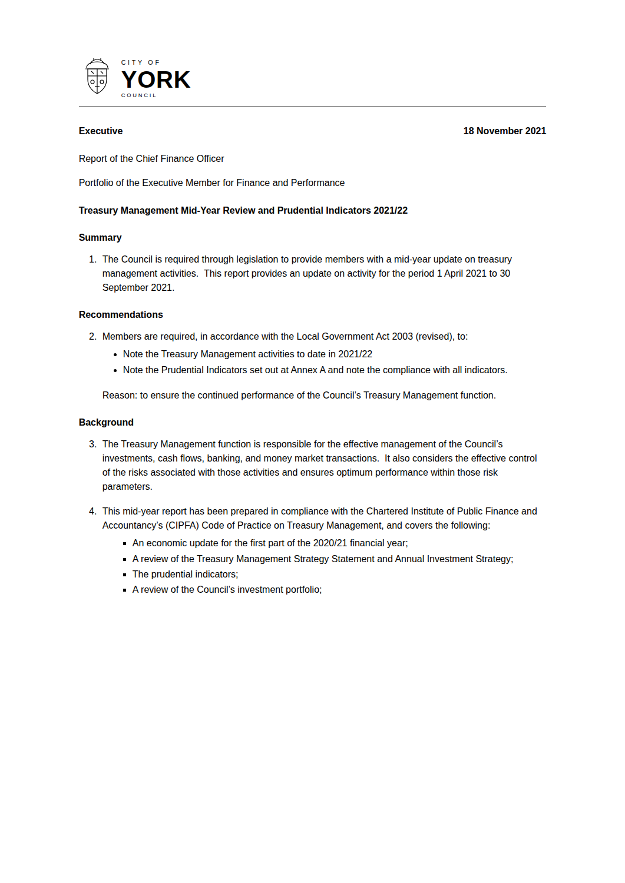| | CITY OF YORK COUNCIL |
Executive 18 November 2021
Report of the Chief Finance Officer
Portfolio of the Executive Member for Finance and Performance
Treasury Management Mid-Year Review and Prudential Indicators 2021/22
Summary
The Council is required through legislation to provide members with a mid-year update on treasury management activities. This report provides an update on activity for the period 1 April 2021 to 30 September 2021.
Recommendations
Members are required, in accordance with the Local Government Act 2003 (revised), to:
Note the Treasury Management activities to date in 2021/22
Note the Prudential Indicators set out at Annex A and note the compliance with all indicators.
Reason: to ensure the continued performance of the Council’s Treasury Management function.
Background
The Treasury Management function is responsible for the effective management of the Council’s investments, cash flows, banking, and money market transactions. It also considers the effective control of the risks associated with those activities and ensures optimum performance within those risk parameters.
This mid-year report has been prepared in compliance with the Chartered Institute of Public Finance and Accountancy’s (CIPFA) Code of Practice on Treasury Management, and covers the following:
An economic update for the first part of the 2020/21 financial year;
A review of the Treasury Management Strategy Statement and Annual Investment Strategy;
The prudential indicators;
A review of the Council’s investment portfolio;